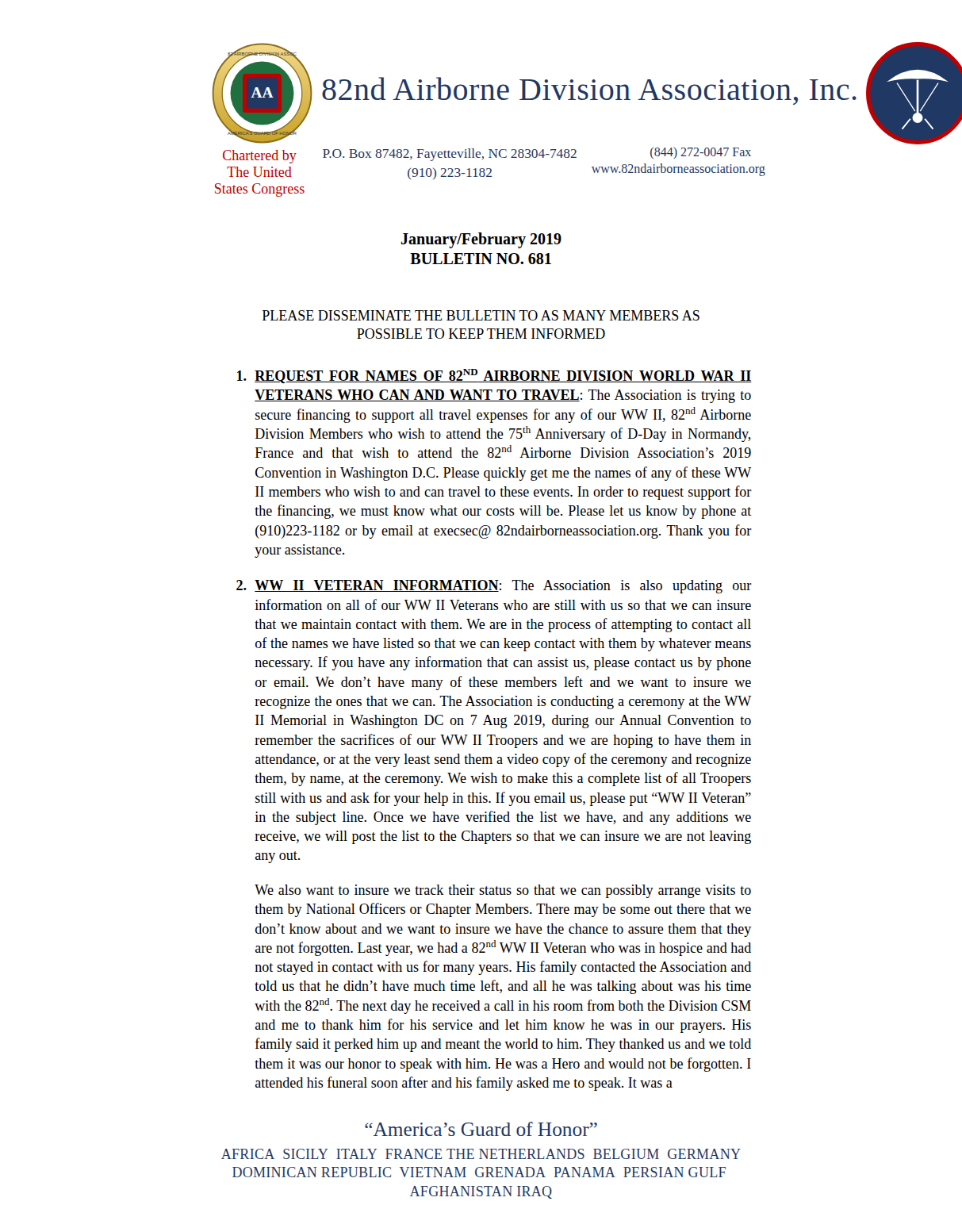82nd Airborne Division Association, Inc.
Chartered by
The United States Congress
P.O. Box 87482, Fayetteville, NC 28304-7482 (910) 223-1182
(844) 272-0047 Fax
www.82ndairborneassociation.org
January/February 2019
BULLETIN NO. 681
PLEASE DISSEMINATE THE BULLETIN TO AS MANY MEMBERS AS POSSIBLE TO KEEP THEM INFORMED
REQUEST FOR NAMES OF 82ND AIRBORNE DIVISION WORLD WAR II VETERANS WHO CAN AND WANT TO TRAVEL: The Association is trying to secure financing to support all travel expenses for any of our WW II, 82nd Airborne Division Members who wish to attend the 75th Anniversary of D-Day in Normandy, France and that wish to attend the 82nd Airborne Division Association’s 2019 Convention in Washington D.C. Please quickly get me the names of any of these WW II members who wish to and can travel to these events. In order to request support for the financing, we must know what our costs will be. Please let us know by phone at (910)223-1182 or by email at execsec@ 82ndairborneassociation.org. Thank you for your assistance.
WW II VETERAN INFORMATION: The Association is also updating our information on all of our WW II Veterans who are still with us so that we can insure that we maintain contact with them. We are in the process of attempting to contact all of the names we have listed so that we can keep contact with them by whatever means necessary. If you have any information that can assist us, please contact us by phone or email. We don’t have many of these members left and we want to insure we recognize the ones that we can. The Association is conducting a ceremony at the WW II Memorial in Washington DC on 7 Aug 2019, during our Annual Convention to remember the sacrifices of our WW II Troopers and we are hoping to have them in attendance, or at the very least send them a video copy of the ceremony and recognize them, by name, at the ceremony. We wish to make this a complete list of all Troopers still with us and ask for your help in this. If you email us, please put “WW II Veteran” in the subject line. Once we have verified the list we have, and any additions we receive, we will post the list to the Chapters so that we can insure we are not leaving any out.
We also want to insure we track their status so that we can possibly arrange visits to them by National Officers or Chapter Members. There may be some out there that we don’t know about and we want to insure we have the chance to assure them that they are not forgotten. Last year, we had a 82nd WW II Veteran who was in hospice and had not stayed in contact with us for many years. His family contacted the Association and told us that he didn’t have much time left, and all he was talking about was his time with the 82nd. The next day he received a call in his room from both the Division CSM and me to thank him for his service and let him know he was in our prayers. His family said it perked him up and meant the world to him. They thanked us and we told them it was our honor to speak with him. He was a Hero and would not be forgotten. I attended his funeral soon after and his family asked me to speak. It was a
“America’s Guard of Honor”
AFRICA SICILY ITALY FRANCE THE NETHERLANDS BELGIUM GERMANY
DOMINICAN REPUBLIC VIETNAM GRENADA PANAMA PERSIAN GULF AFGHANISTAN IRAQ